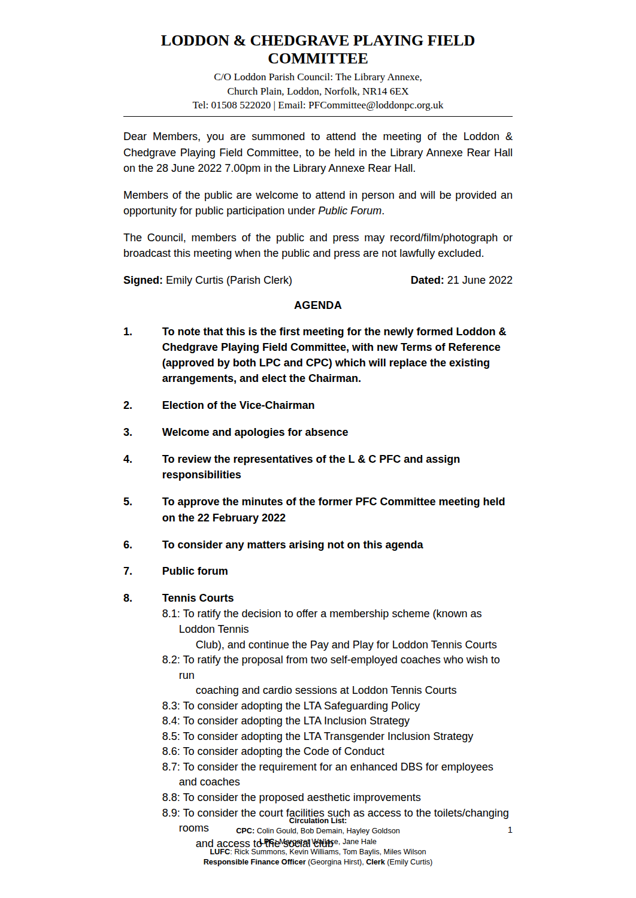LODDON & CHEDGRAVE PLAYING FIELD COMMITTEE
C/O Loddon Parish Council: The Library Annexe,
Church Plain, Loddon, Norfolk, NR14 6EX
Tel: 01508 522020 | Email: PFCommittee@loddonpc.org.uk
Dear Members, you are summoned to attend the meeting of the Loddon & Chedgrave Playing Field Committee, to be held in the Library Annexe Rear Hall on the 28 June 2022 7.00pm in the Library Annexe Rear Hall.
Members of the public are welcome to attend in person and will be provided an opportunity for public participation under Public Forum.
The Council, members of the public and press may record/film/photograph or broadcast this meeting when the public and press are not lawfully excluded.
Signed: Emily Curtis (Parish Clerk)
Dated: 21 June 2022
AGENDA
1. To note that this is the first meeting for the newly formed Loddon & Chedgrave Playing Field Committee, with new Terms of Reference (approved by both LPC and CPC) which will replace the existing arrangements, and elect the Chairman.
2. Election of the Vice-Chairman
3. Welcome and apologies for absence
4. To review the representatives of the L & C PFC and assign responsibilities
5. To approve the minutes of the former PFC Committee meeting held on the 22 February 2022
6. To consider any matters arising not on this agenda
7. Public forum
8. Tennis Courts
8.1: To ratify the decision to offer a membership scheme (known as Loddon Tennis
Club), and continue the Pay and Play for Loddon Tennis Courts
8.2: To ratify the proposal from two self-employed coaches who wish to run
coaching and cardio sessions at Loddon Tennis Courts
8.3: To consider adopting the LTA Safeguarding Policy
8.4: To consider adopting the LTA Inclusion Strategy
8.5: To consider adopting the LTA Transgender Inclusion Strategy
8.6: To consider adopting the Code of Conduct
8.7: To consider the requirement for an enhanced DBS for employees and coaches
8.8: To consider the proposed aesthetic improvements
8.9: To consider the court facilities such as access to the toilets/changing rooms
and access to the social club
1 Circulation List:
CPC: Colin Gould, Bob Demain, Hayley Goldson
LPC: Margaret Wallace, Jane Hale
LUFC: Rick Summons, Kevin Williams, Tom Baylis, Miles Wilson
Responsible Finance Officer (Georgina Hirst), Clerk (Emily Curtis)